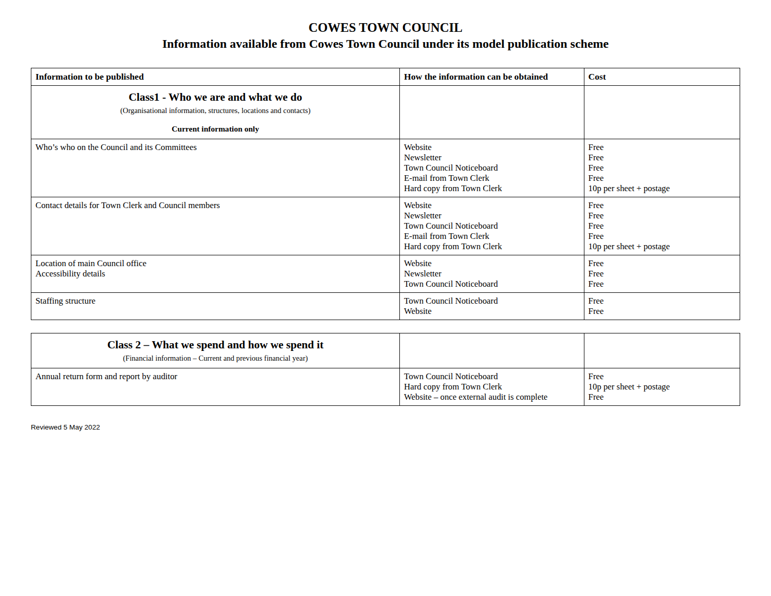COWES TOWN COUNCIL
Information available from Cowes Town Council under its model publication scheme
| Information to be published | How the information can be obtained | Cost |
| --- | --- | --- |
| Class1 - Who we are and what we do (Organisational information, structures, locations and contacts) Current information only | | |
| Who’s who on the Council and its Committees | Website Newsletter Town Council Noticeboard E-mail from Town Clerk Hard copy from Town Clerk | Free Free Free Free 10p per sheet + postage |
| Contact details for Town Clerk and Council members | Website Newsletter Town Council Noticeboard E-mail from Town Clerk Hard copy from Town Clerk | Free Free Free Free 10p per sheet + postage |
| Location of main Council office Accessibility details | Website Newsletter Town Council Noticeboard | Free Free Free |
| Staffing structure | Town Council Noticeboard Website | Free Free |
| Class 2 – What we spend and how we spend it (Financial information – Current and previous financial year) | | |
| Annual return form and report by auditor | Town Council Noticeboard Hard copy from Town Clerk Website – once external audit is complete | Free 10p per sheet + postage Free |
Reviewed 5 May 2022